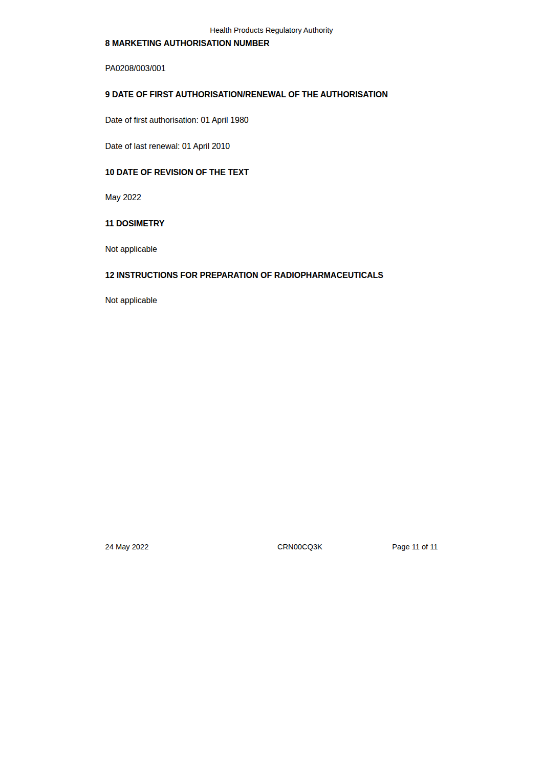Health Products Regulatory Authority
8 MARKETING AUTHORISATION NUMBER
PA0208/003/001
9 DATE OF FIRST AUTHORISATION/RENEWAL OF THE AUTHORISATION
Date of first authorisation: 01 April 1980
Date of last renewal: 01 April 2010
10 DATE OF REVISION OF THE TEXT
May 2022
11 DOSIMETRY
Not applicable
12 INSTRUCTIONS FOR PREPARATION OF RADIOPHARMACEUTICALS
Not applicable
24 May 2022 CRN00CQ3K Page 11 of 11